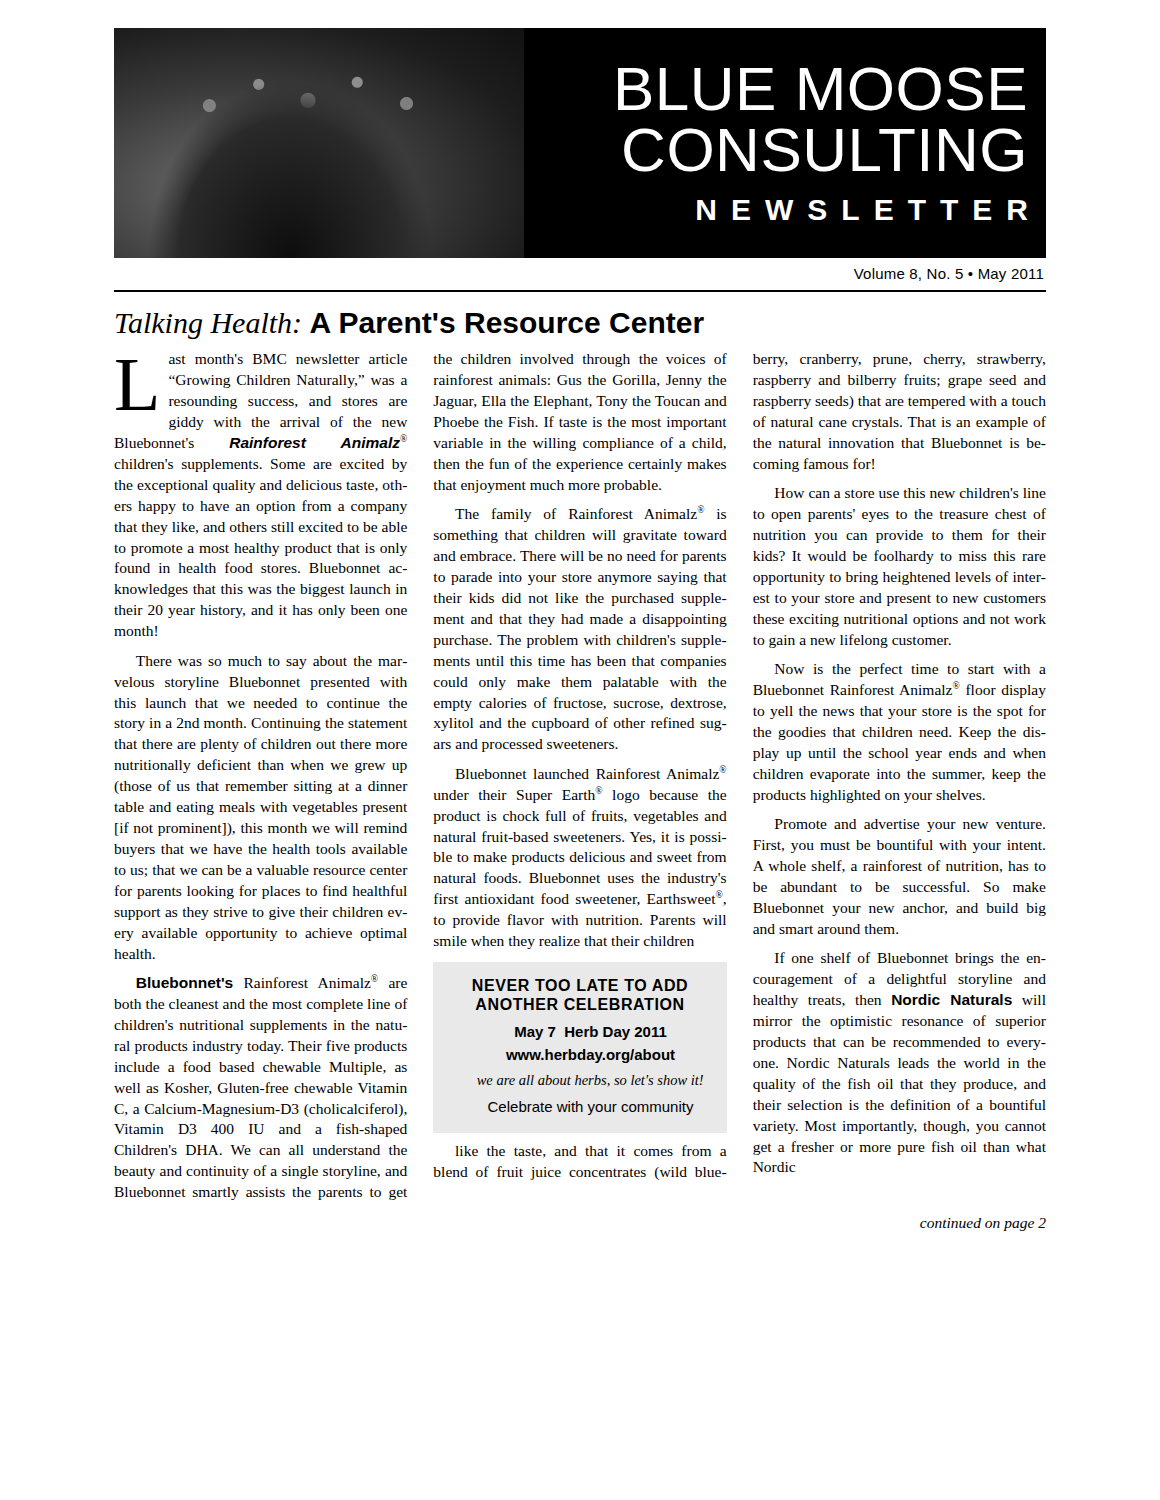Blue Moose
Consulting
Newsletter
Volume 8, No. 5 • May 2011
Talking Health: A Parent's Resource Center
Last month's BMC newsletter article “Growing Children Naturally,” was a resounding success, and stores are giddy with the arrival of the new Bluebonnet's Rainforest Animalz® children's supplements. Some are excited by the exceptional quality and delicious taste, others happy to have an option from a company that they like, and others still excited to be able to promote a most healthy product that is only found in health food stores. Bluebonnet acknowledges that this was the biggest launch in their 20 year history, and it has only been one month!
There was so much to say about the marvelous storyline Bluebonnet presented with this launch that we needed to continue the story in a 2nd month. Continuing the statement that there are plenty of children out there more nutritionally deficient than when we grew up (those of us that remember sitting at a dinner table and eating meals with vegetables present [if not prominent]), this month we will remind buyers that we have the health tools available to us; that we can be a valuable resource center for parents looking for places to find healthful support as they strive to give their children every available opportunity to achieve optimal health.
Bluebonnet's Rainforest Animalz® are both the cleanest and the most complete line of children's nutritional supplements in the natural products industry today. Their five products include a food based chewable Multiple, as well as Kosher, Gluten-free chewable Vitamin C, a Calcium-Magnesium-D3 (cholicalciferol), Vitamin D3 400 IU and a fish-shaped Children's DHA. We can all understand the beauty and continuity of a single storyline, and Bluebonnet smartly assists the parents to get the children involved through the voices of rainforest animals: Gus the Gorilla, Jenny the Jaguar, Ella the Elephant, Tony the Toucan and Phoebe the Fish. If taste is the most important variable in the willing compliance of a child, then the fun of the experience certainly makes that enjoyment much more probable.
The family of Rainforest Animalz® is something that children will gravitate toward and embrace. There will be no need for parents to parade into your store anymore saying that their kids did not like the purchased supplement and that they had made a disappointing purchase. The problem with children's supplements until this time has been that companies could only make them palatable with the empty calories of fructose, sucrose, dextrose, xylitol and the cupboard of other refined sugars and processed sweeteners.
Bluebonnet launched Rainforest Animalz® under their Super Earth® logo because the product is chock full of fruits, vegetables and natural fruit-based sweeteners. Yes, it is possible to make products delicious and sweet from natural foods. Bluebonnet uses the industry's first antioxidant food sweetener, Earthsweet®, to provide flavor with nutrition. Parents will smile when they realize that their children
Never too late to add
another celebration
May 7 Herb Day 2011
www.herbday.org/about
we are all about herbs, so let's show it!
Celebrate with your community
like the taste, and that it comes from a blend of fruit juice concentrates (wild blueberry, cranberry, prune, cherry, strawberry, raspberry and bilberry fruits; grape seed and raspberry seeds) that are tempered with a touch of natural cane crystals. That is an example of the natural innovation that Bluebonnet is becoming famous for!
How can a store use this new children's line to open parents' eyes to the treasure chest of nutrition you can provide to them for their kids? It would be foolhardy to miss this rare opportunity to bring heightened levels of interest to your store and present to new customers these exciting nutritional options and not work to gain a new lifelong customer.
Now is the perfect time to start with a Bluebonnet Rainforest Animalz® floor display to yell the news that your store is the spot for the goodies that children need. Keep the display up until the school year ends and when children evaporate into the summer, keep the products highlighted on your shelves.
Promote and advertise your new venture. First, you must be bountiful with your intent. A whole shelf, a rainforest of nutrition, has to be abundant to be successful. So make Bluebonnet your new anchor, and build big and smart around them.
If one shelf of Bluebonnet brings the encouragement of a delightful storyline and healthy treats, then Nordic Naturals will mirror the optimistic resonance of superior products that can be recommended to everyone. Nordic Naturals leads the world in the quality of the fish oil that they produce, and their selection is the definition of a bountiful variety. Most importantly, though, you cannot get a fresher or more pure fish oil than what Nordic
continued on page 2